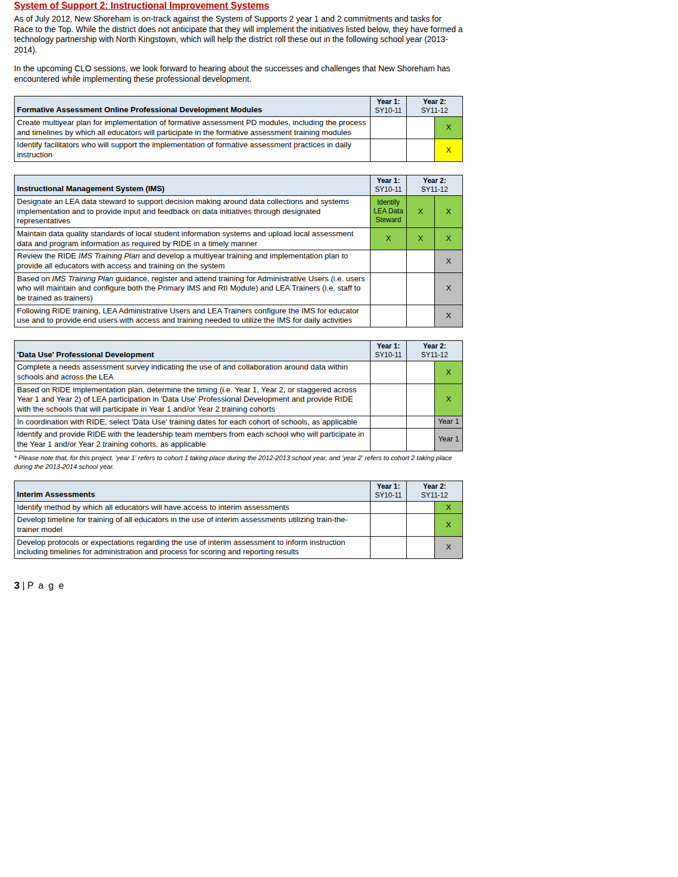System of Support 2: Instructional Improvement Systems
As of July 2012, New Shoreham is on-track against the System of Supports 2 year 1 and 2 commitments and tasks for Race to the Top. While the district does not anticipate that they will implement the initiatives listed below, they have formed a technology partnership with North Kingstown, which will help the district roll these out in the following school year (2013-2014).
In the upcoming CLO sessions, we look forward to hearing about the successes and challenges that New Shoreham has encountered while implementing these professional development.
| Formative Assessment Online Professional Development Modules | Year 1: SY10-11 | Year 2: SY11-12 |
| Create multiyear plan for implementation of formative assessment PD modules, including the process and timelines by which all educators will participate in the formative assessment training modules | | | X |
| Identify facilitators who will support the implementation of formative assessment practices in daily instruction | | | X |
| Instructional Management System (IMS) | Year 1: SY10-11 | Year 2: SY11-12 |
| Designate an LEA data steward to support decision making around data collections and systems implementation and to provide input and feedback on data initiatives through designated representatives | Identify LEA Data Steward | X | X |
| Maintain data quality standards of local student information systems and upload local assessment data and program information as required by RIDE in a timely manner | X | X | X |
| Review the RIDE IMS Training Plan and develop a multiyear training and implementation plan to provide all educators with access and training on the system | | | X |
| Based on IMS Training Plan guidance, register and attend training for Administrative Users (i.e. users who will maintain and configure both the Primary IMS and RtI Module) and LEA Trainers (i.e. staff to be trained as trainers) | | | X |
| Following RIDE training, LEA Administrative Users and LEA Trainers configure the IMS for educator use and to provide end users with access and training needed to utilize the IMS for daily activities | | | X |
| 'Data Use' Professional Development | Year 1: SY10-11 | Year 2: SY11-12 |
| Complete a needs assessment survey indicating the use of and collaboration around data within schools and across the LEA | | | X |
| Based on RIDE implementation plan, determine the timing (i.e. Year 1, Year 2, or staggered across Year 1 and Year 2) of LEA participation in 'Data Use' Professional Development and provide RIDE with the schools that will participate in Year 1 and/or Year 2 training cohorts | | | X |
| In coordination with RIDE, select 'Data Use' training dates for each cohort of schools, as applicable | | | Year 1 |
| Identify and provide RIDE with the leadership team members from each school who will participate in the Year 1 and/or Year 2 training cohorts, as applicable | | | Year 1 |
* Please note that, for this project, 'year 1' refers to cohort 1 taking place during the 2012-2013 school year, and 'year 2' refers to cohort 2 taking place during the 2013-2014 school year.
| Interim Assessments | Year 1: SY10-11 | Year 2: SY11-12 |
| Identify method by which all educators will have access to interim assessments | | | X |
| Develop timeline for training of all educators in the use of interim assessments utilizing train-the-trainer model | | | X |
| Develop protocols or expectations regarding the use of interim assessment to inform instruction including timelines for administration and process for scoring and reporting results | | | X |
3 | P a g e